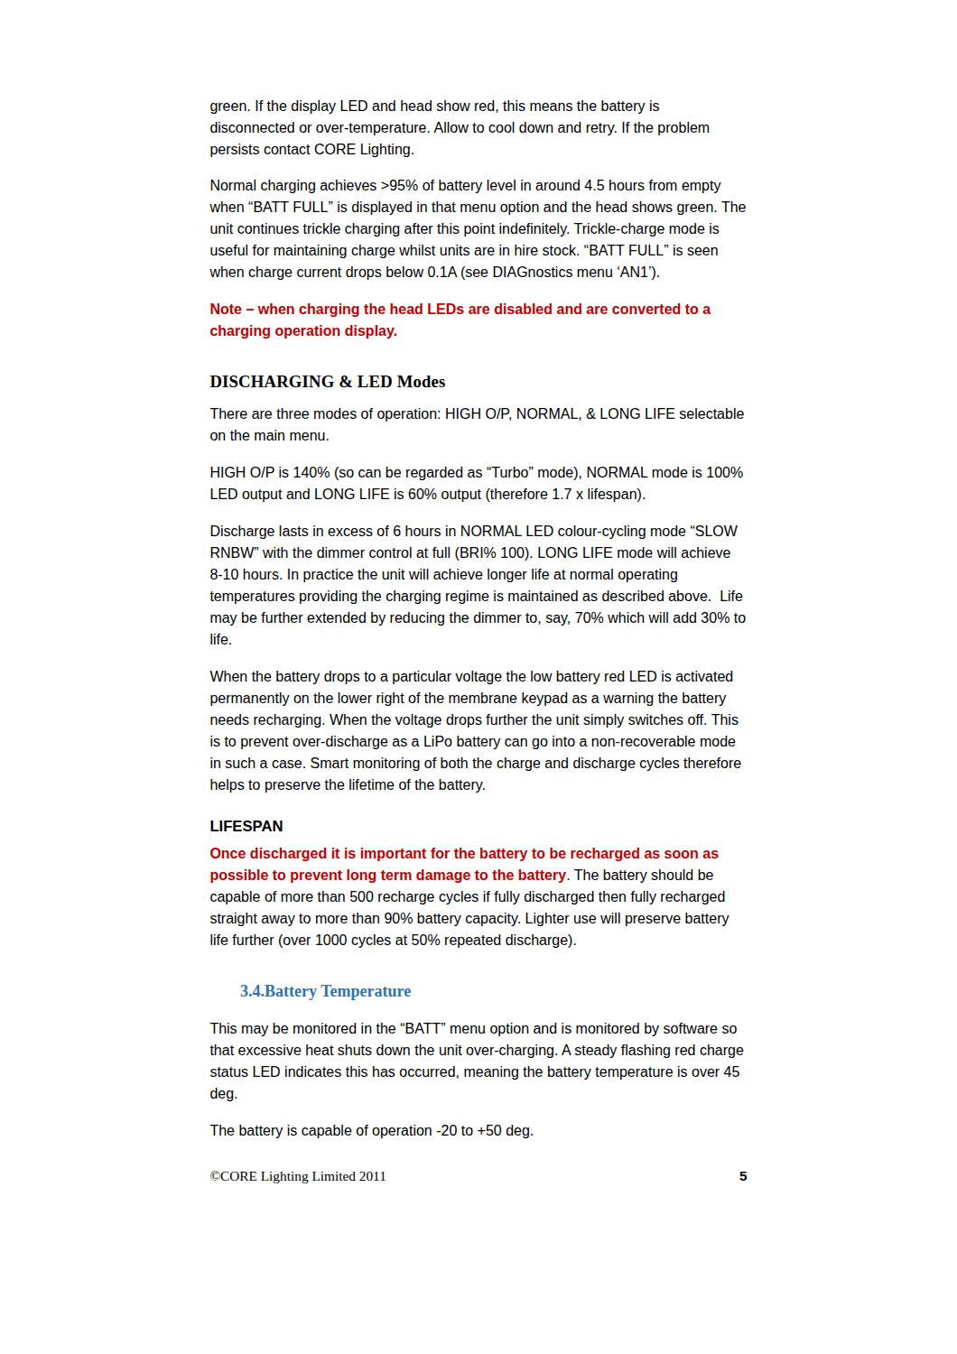green. If the display LED and head show red, this means the battery is disconnected or over-temperature. Allow to cool down and retry. If the problem persists contact CORE Lighting.
Normal charging achieves >95% of battery level in around 4.5 hours from empty when “BATT FULL” is displayed in that menu option and the head shows green. The unit continues trickle charging after this point indefinitely. Trickle-charge mode is useful for maintaining charge whilst units are in hire stock. “BATT FULL” is seen when charge current drops below 0.1A (see DIAGnostics menu ‘AN1’).
Note – when charging the head LEDs are disabled and are converted to a charging operation display.
DISCHARGING & LED Modes
There are three modes of operation: HIGH O/P, NORMAL, & LONG LIFE selectable on the main menu.
HIGH O/P is 140% (so can be regarded as “Turbo” mode), NORMAL mode is 100% LED output and LONG LIFE is 60% output (therefore 1.7 x lifespan).
Discharge lasts in excess of 6 hours in NORMAL LED colour-cycling mode “SLOW RNBW” with the dimmer control at full (BRI% 100). LONG LIFE mode will achieve 8-10 hours. In practice the unit will achieve longer life at normal operating temperatures providing the charging regime is maintained as described above. Life may be further extended by reducing the dimmer to, say, 70% which will add 30% to life.
When the battery drops to a particular voltage the low battery red LED is activated permanently on the lower right of the membrane keypad as a warning the battery needs recharging. When the voltage drops further the unit simply switches off. This is to prevent over-discharge as a LiPo battery can go into a non-recoverable mode in such a case. Smart monitoring of both the charge and discharge cycles therefore helps to preserve the lifetime of the battery.
LIFESPAN
Once discharged it is important for the battery to be recharged as soon as possible to prevent long term damage to the battery. The battery should be capable of more than 500 recharge cycles if fully discharged then fully recharged straight away to more than 90% battery capacity. Lighter use will preserve battery life further (over 1000 cycles at 50% repeated discharge).
3.4.Battery Temperature
This may be monitored in the “BATT” menu option and is monitored by software so that excessive heat shuts down the unit over-charging. A steady flashing red charge status LED indicates this has occurred, meaning the battery temperature is over 45 deg.
The battery is capable of operation -20 to +50 deg.
©CORE Lighting Limited 2011 5